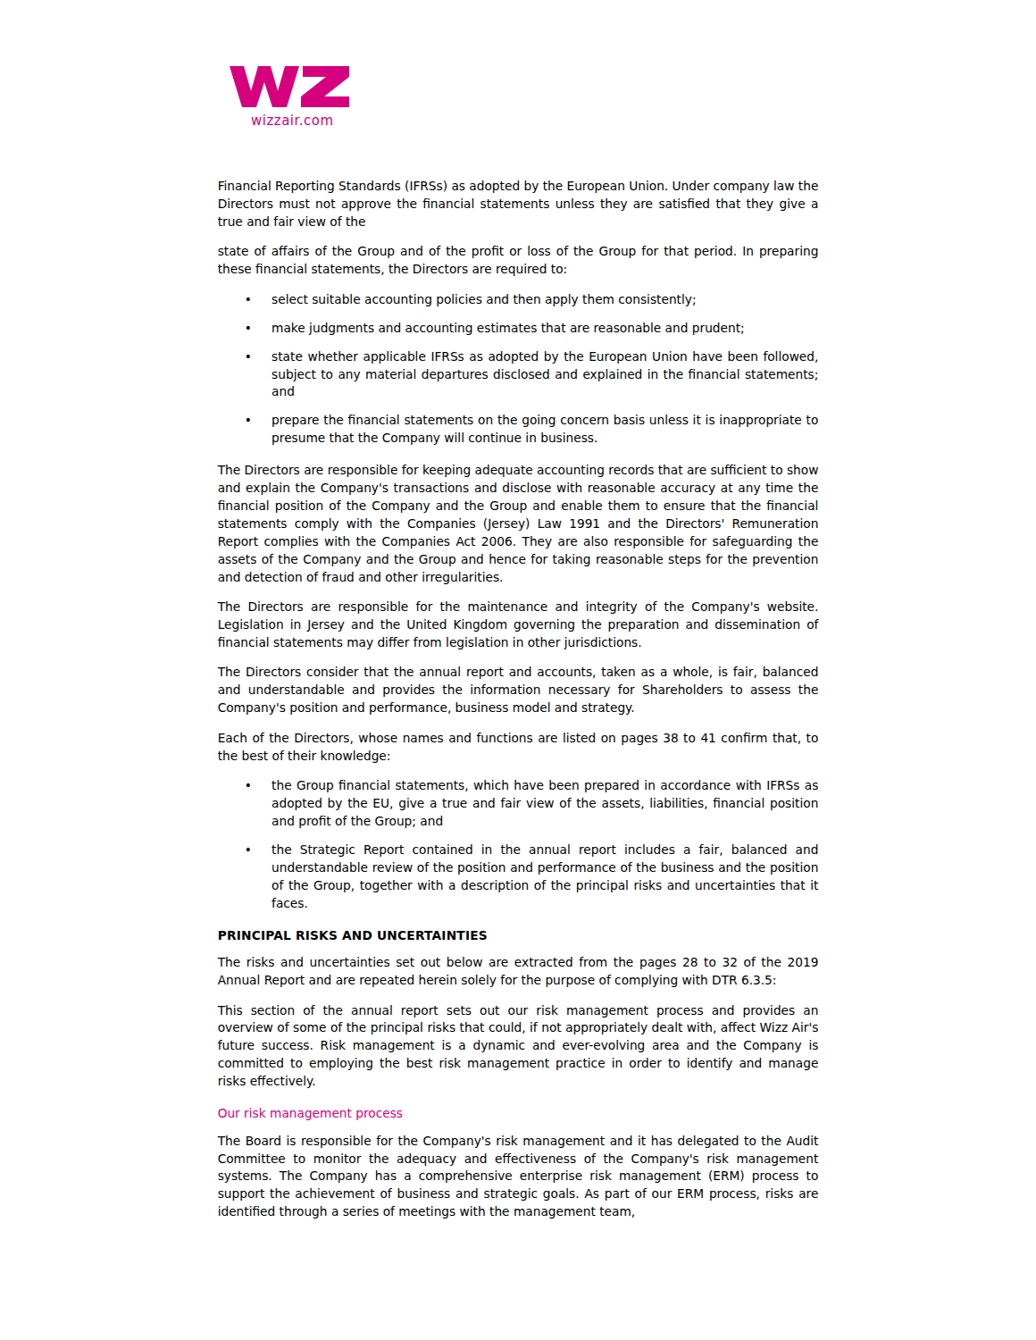wizzair.com
Financial Reporting Standards (IFRSs) as adopted by the European Union. Under company law the Directors must not approve the financial statements unless they are satisfied that they give a true and fair view of the
state of affairs of the Group and of the profit or loss of the Group for that period. In preparing these financial statements, the Directors are required to:
select suitable accounting policies and then apply them consistently;
make judgments and accounting estimates that are reasonable and prudent;
state whether applicable IFRSs as adopted by the European Union have been followed, subject to any material departures disclosed and explained in the financial statements; and
prepare the financial statements on the going concern basis unless it is inappropriate to presume that the Company will continue in business.
The Directors are responsible for keeping adequate accounting records that are sufficient to show and explain the Company's transactions and disclose with reasonable accuracy at any time the financial position of the Company and the Group and enable them to ensure that the financial statements comply with the Companies (Jersey) Law 1991 and the Directors' Remuneration Report complies with the Companies Act 2006. They are also responsible for safeguarding the assets of the Company and the Group and hence for taking reasonable steps for the prevention and detection of fraud and other irregularities.
The Directors are responsible for the maintenance and integrity of the Company's website. Legislation in Jersey and the United Kingdom governing the preparation and dissemination of financial statements may differ from legislation in other jurisdictions.
The Directors consider that the annual report and accounts, taken as a whole, is fair, balanced and understandable and provides the information necessary for Shareholders to assess the Company's position and performance, business model and strategy.
Each of the Directors, whose names and functions are listed on pages 38 to 41 confirm that, to the best of their knowledge:
the Group financial statements, which have been prepared in accordance with IFRSs as adopted by the EU, give a true and fair view of the assets, liabilities, financial position and profit of the Group; and
the Strategic Report contained in the annual report includes a fair, balanced and understandable review of the position and performance of the business and the position of the Group, together with a description of the principal risks and uncertainties that it faces.
PRINCIPAL RISKS AND UNCERTAINTIES
The risks and uncertainties set out below are extracted from the pages 28 to 32 of the 2019 Annual Report and are repeated herein solely for the purpose of complying with DTR 6.3.5:
This section of the annual report sets out our risk management process and provides an overview of some of the principal risks that could, if not appropriately dealt with, affect Wizz Air's future success. Risk management is a dynamic and ever-evolving area and the Company is committed to employing the best risk management practice in order to identify and manage risks effectively.
Our risk management process
The Board is responsible for the Company's risk management and it has delegated to the Audit Committee to monitor the adequacy and effectiveness of the Company's risk management systems. The Company has a comprehensive enterprise risk management (ERM) process to support the achievement of business and strategic goals. As part of our ERM process, risks are identified through a series of meetings with the management team,